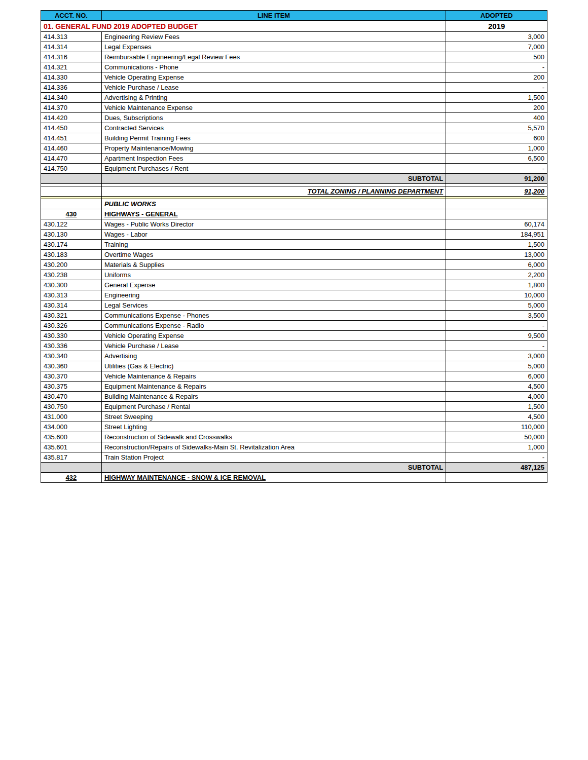| 01. GENERAL FUND 2019 ADOPTED BUDGET | 2019 |
| ACCT. NO. | LINE ITEM | ADOPTED |
| 414.313 | Engineering Review Fees | 3,000 |
| 414.314 | Legal Expenses | 7,000 |
| 414.316 | Reimbursable Engineering/Legal Review Fees | 500 |
| 414.321 | Communications - Phone | - |
| 414.330 | Vehicle Operating Expense | 200 |
| 414.336 | Vehicle Purchase / Lease | - |
| 414.340 | Advertising & Printing | 1,500 |
| 414.370 | Vehicle Maintenance Expense | 200 |
| 414.420 | Dues, Subscriptions | 400 |
| 414.450 | Contracted Services | 5,570 |
| 414.451 | Building Permit Training Fees | 600 |
| 414.460 | Property Maintenance/Mowing | 1,000 |
| 414.470 | Apartment Inspection Fees | 6,500 |
| 414.750 | Equipment Purchases / Rent | - |
| | SUBTOTAL | 91,200 |
| | TOTAL ZONING / PLANNING DEPARTMENT | 91,200 |
| | PUBLIC WORKS | |
| 430 | HIGHWAYS - GENERAL | |
| 430.122 | Wages - Public Works Director | 60,174 |
| 430.130 | Wages - Labor | 184,951 |
| 430.174 | Training | 1,500 |
| 430.183 | Overtime Wages | 13,000 |
| 430.200 | Materials & Supplies | 6,000 |
| 430.238 | Uniforms | 2,200 |
| 430.300 | General Expense | 1,800 |
| 430.313 | Engineering | 10,000 |
| 430.314 | Legal Services | 5,000 |
| 430.321 | Communications Expense - Phones | 3,500 |
| 430.326 | Communications Expense - Radio | - |
| 430.330 | Vehicle Operating Expense | 9,500 |
| 430.336 | Vehicle Purchase / Lease | - |
| 430.340 | Advertising | 3,000 |
| 430.360 | Utilities (Gas & Electric) | 5,000 |
| 430.370 | Vehicle Maintenance & Repairs | 6,000 |
| 430.375 | Equipment Maintenance & Repairs | 4,500 |
| 430.470 | Building Maintenance & Repairs | 4,000 |
| 430.750 | Equipment Purchase / Rental | 1,500 |
| 431.000 | Street Sweeping | 4,500 |
| 434.000 | Street Lighting | 110,000 |
| 435.600 | Reconstruction of Sidewalk and Crosswalks | 50,000 |
| 435.601 | Reconstruction/Repairs of Sidewalks-Main St. Revitalization Area | 1,000 |
| 435.817 | Train Station Project | - |
| | SUBTOTAL | 487,125 |
| 432 | HIGHWAY MAINTENANCE - SNOW & ICE REMOVAL | |